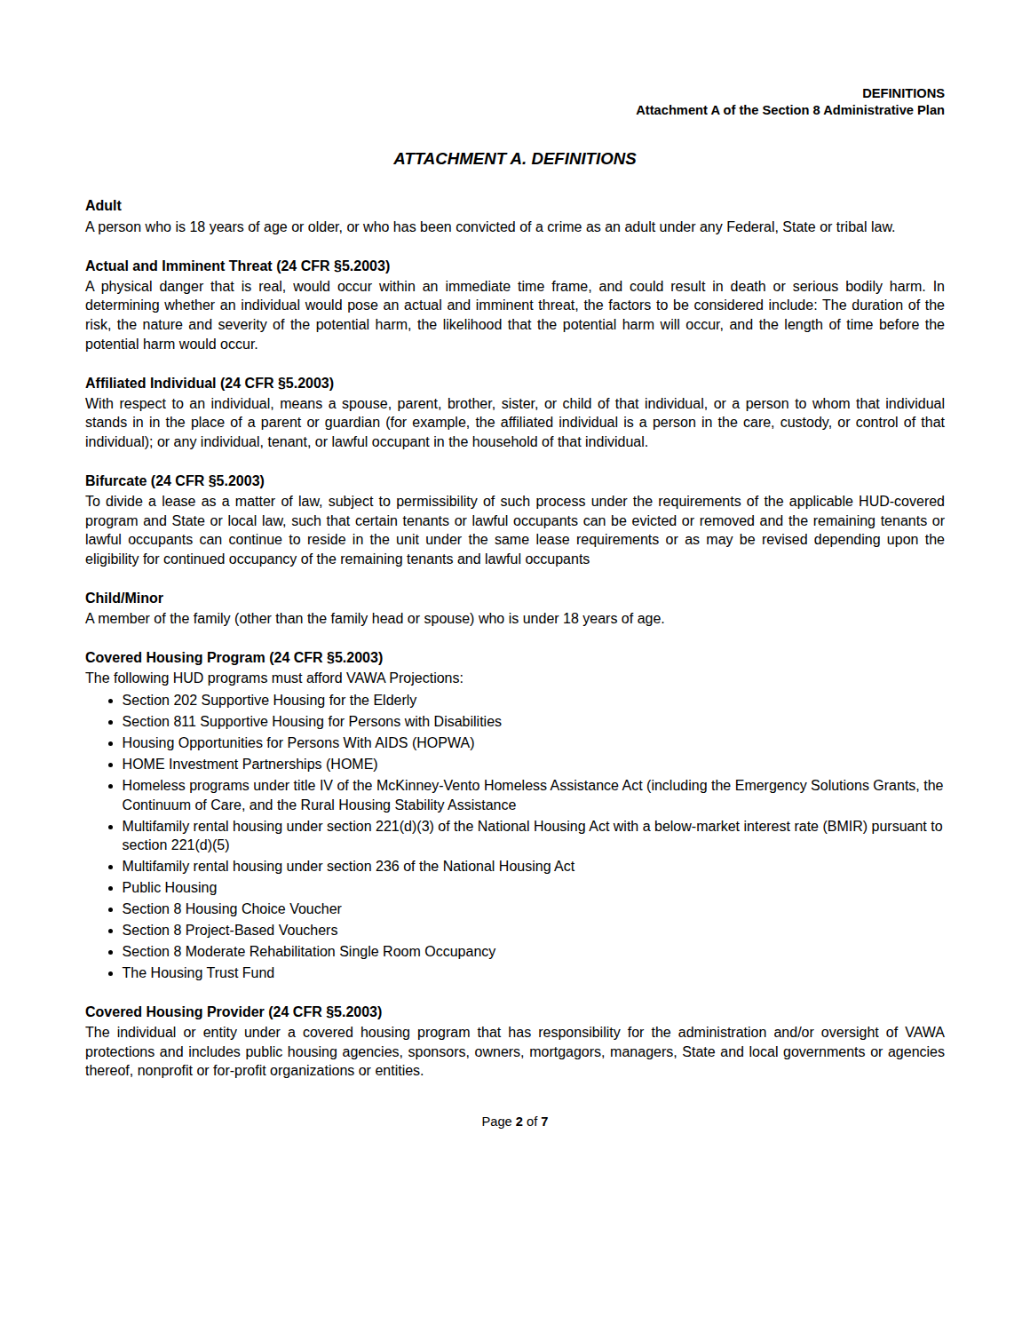DEFINITIONS
Attachment A of the Section 8 Administrative Plan
ATTACHMENT A. DEFINITIONS
Adult
A person who is 18 years of age or older, or who has been convicted of a crime as an adult under any Federal, State or tribal law.
Actual and Imminent Threat (24 CFR §5.2003)
A physical danger that is real, would occur within an immediate time frame, and could result in death or serious bodily harm. In determining whether an individual would pose an actual and imminent threat, the factors to be considered include: The duration of the risk, the nature and severity of the potential harm, the likelihood that the potential harm will occur, and the length of time before the potential harm would occur.
Affiliated Individual (24 CFR §5.2003)
With respect to an individual, means a spouse, parent, brother, sister, or child of that individual, or a person to whom that individual stands in in the place of a parent or guardian (for example, the affiliated individual is a person in the care, custody, or control of that individual); or any individual, tenant, or lawful occupant in the household of that individual.
Bifurcate (24 CFR §5.2003)
To divide a lease as a matter of law, subject to permissibility of such process under the requirements of the applicable HUD-covered program and State or local law, such that certain tenants or lawful occupants can be evicted or removed and the remaining tenants or lawful occupants can continue to reside in the unit under the same lease requirements or as may be revised depending upon the eligibility for continued occupancy of the remaining tenants and lawful occupants
Child/Minor
A member of the family (other than the family head or spouse) who is under 18 years of age.
Covered Housing Program (24 CFR §5.2003)
The following HUD programs must afford VAWA Projections:
Section 202 Supportive Housing for the Elderly
Section 811 Supportive Housing for Persons with Disabilities
Housing Opportunities for Persons With AIDS (HOPWA)
HOME Investment Partnerships (HOME)
Homeless programs under title IV of the McKinney-Vento Homeless Assistance Act (including the Emergency Solutions Grants, the Continuum of Care, and the Rural Housing Stability Assistance
Multifamily rental housing under section 221(d)(3) of the National Housing Act with a below-market interest rate (BMIR) pursuant to section 221(d)(5)
Multifamily rental housing under section 236 of the National Housing Act
Public Housing
Section 8 Housing Choice Voucher
Section 8 Project-Based Vouchers
Section 8 Moderate Rehabilitation Single Room Occupancy
The Housing Trust Fund
Covered Housing Provider (24 CFR §5.2003)
The individual or entity under a covered housing program that has responsibility for the administration and/or oversight of VAWA protections and includes public housing agencies, sponsors, owners, mortgagors, managers, State and local governments or agencies thereof, nonprofit or for-profit organizations or entities.
Page 2 of 7